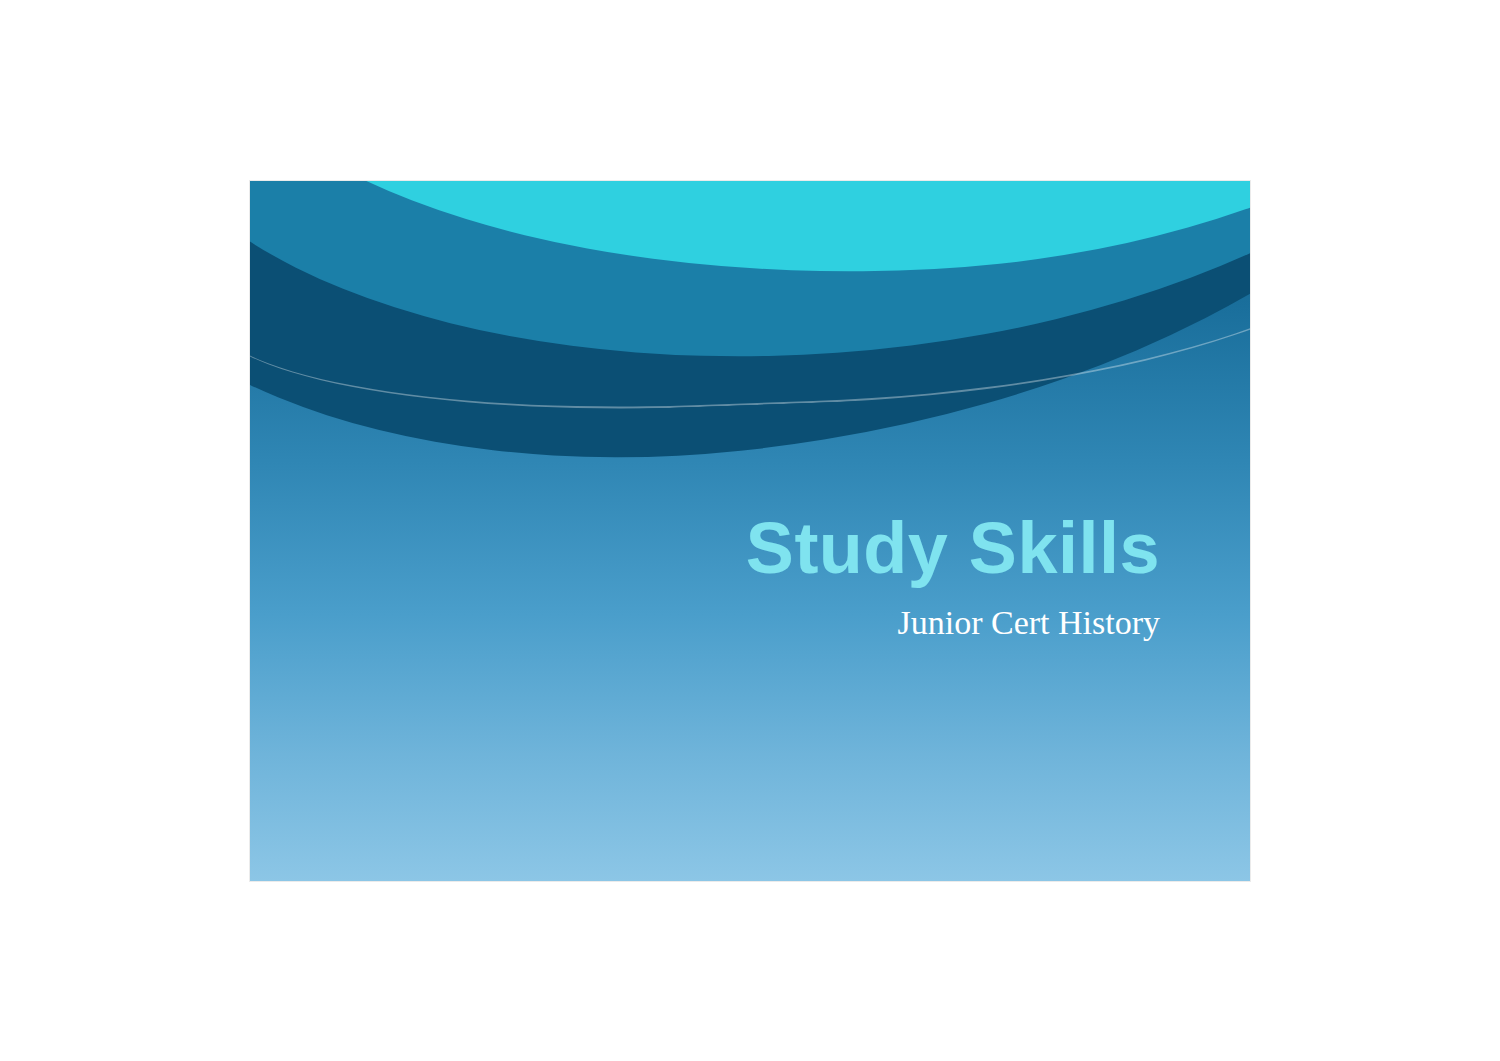Study Skills
Junior Cert History